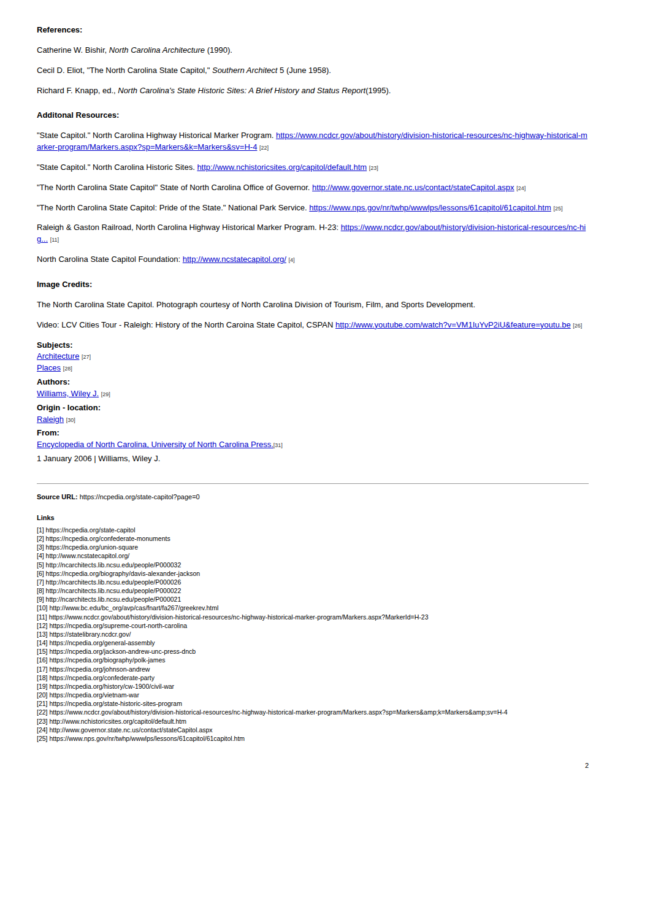References:
Catherine W. Bishir, North Carolina Architecture (1990).
Cecil D. Eliot, "The North Carolina State Capitol," Southern Architect 5 (June 1958).
Richard F. Knapp, ed., North Carolina's State Historic Sites: A Brief History and Status Report(1995).
Additonal Resources:
"State Capitol." North Carolina Highway Historical Marker Program. https://www.ncdcr.gov/about/history/division-historical-resources/nc-highway-historical-marker-program/Markers.aspx?sp=Markers&k=Markers&sv=H-4 [22]
"State Capitol." North Carolina Historic Sites. http://www.nchistoricsites.org/capitol/default.htm [23]
"The North Carolina State Capitol" State of North Carolina Office of Governor. http://www.governor.state.nc.us/contact/stateCapitol.aspx [24]
"The North Carolina State Capitol: Pride of the State." National Park Service. https://www.nps.gov/nr/twhp/wwwlps/lessons/61capitol/61capitol.htm [25]
Raleigh & Gaston Railroad, North Carolina Highway Historical Marker Program. H-23: https://www.ncdcr.gov/about/history/division-historical-resources/nc-hig... [11]
North Carolina State Capitol Foundation: http://www.ncstatecapitol.org/ [4]
Image Credits:
The North Carolina State Capitol. Photograph courtesy of North Carolina Division of Tourism, Film, and Sports Development.
Video: LCV Cities Tour - Raleigh: History of the North Caroina State Capitol, CSPAN http://www.youtube.com/watch?v=VM1IuYvP2iU&feature=youtu.be [26]
Subjects:
Architecture [27]
Places [28]
Authors:
Williams, Wiley J. [29]
Origin - location:
Raleigh [30]
From:
Encyclopedia of North Carolina, University of North Carolina Press.[31]
1 January 2006 | Williams, Wiley J.
Source URL: https://ncpedia.org/state-capitol?page=0
Links
[1] https://ncpedia.org/state-capitol
[2] https://ncpedia.org/confederate-monuments
[3] https://ncpedia.org/union-square
[4] http://www.ncstatecapitol.org/
[5] http://ncarchitects.lib.ncsu.edu/people/P000032
[6] https://ncpedia.org/biography/davis-alexander-jackson
[7] http://ncarchitects.lib.ncsu.edu/people/P000026
[8] http://ncarchitects.lib.ncsu.edu/people/P000022
[9] http://ncarchitects.lib.ncsu.edu/people/P000021
[10] http://www.bc.edu/bc_org/avp/cas/fnart/fa267/greekrev.html
[11] https://www.ncdcr.gov/about/history/division-historical-resources/nc-highway-historical-marker-program/Markers.aspx?MarkerId=H-23
[12] https://ncpedia.org/supreme-court-north-carolina
[13] https://statelibrary.ncdcr.gov/
[14] https://ncpedia.org/general-assembly
[15] https://ncpedia.org/jackson-andrew-unc-press-dncb
[16] https://ncpedia.org/biography/polk-james
[17] https://ncpedia.org/johnson-andrew
[18] https://ncpedia.org/confederate-party
[19] https://ncpedia.org/history/cw-1900/civil-war
[20] https://ncpedia.org/vietnam-war
[21] https://ncpedia.org/state-historic-sites-program
[22] https://www.ncdcr.gov/about/history/division-historical-resources/nc-highway-historical-marker-program/Markers.aspx?sp=Markers&amp;k=Markers&amp;sv=H-4
[23] http://www.nchistoricsites.org/capitol/default.htm
[24] http://www.governor.state.nc.us/contact/stateCapitol.aspx
[25] https://www.nps.gov/nr/twhp/wwwlps/lessons/61capitol/61capitol.htm
2